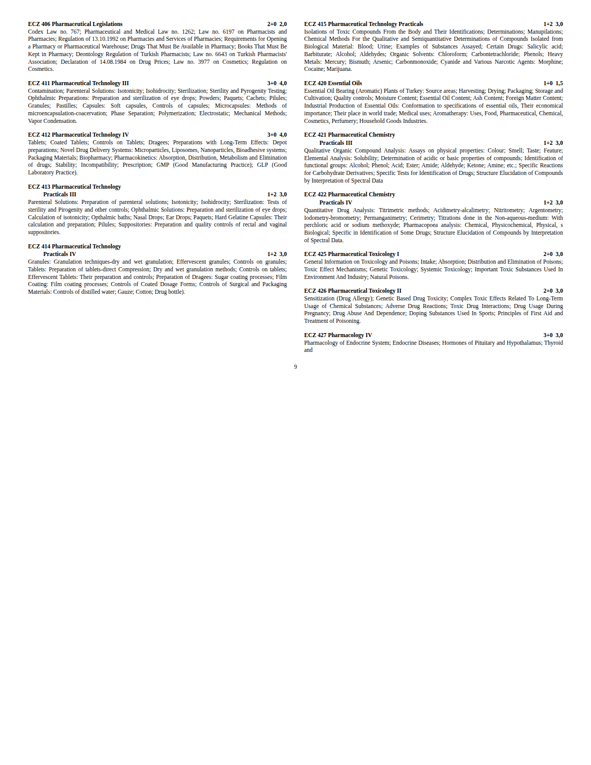ECZ 406 Pharmaceutical Legislations 2+0 2,0
Codex Law no. 767; Pharmaceutical and Medical Law no. 1262; Law no. 6197 on Pharmacists and Pharmacies; Regulation of 13.10.1992 on Pharmacies and Services of Pharmacies; Requirements for Opening a Pharmacy or Pharmaceutical Warehouse; Drugs That Must Be Available in Pharmacy; Books That Must Be Kept in Pharmacy; Deontology Regulation of Turkish Pharmacists; Law no. 6643 on Turkish Pharmacists' Association; Declaration of 14.08.1984 on Drug Prices; Law no. 3977 on Cosmetics; Regulation on Cosmetics.
ECZ 411 Pharmaceutical Technology III 3+0 4,0
Contamination; Parenteral Solutions: Isotonicity; Isohidrocity; Sterilization; Sterility and Pyrogenity Testing; Ophthalmic Preparations: Preparation and sterilization of eye drops; Powders; Paquets; Cachets; Pilules; Granules; Pastilles; Capsules: Soft capsules, Controls of capsules; Microcapsules: Methods of microencapsulation-coacervation; Phase Separation; Polymerization; Electrostatic; Mechanical Methods; Vapor Condensation.
ECZ 412 Pharmaceutical Technology IV 3+0 4,0
Tablets; Coated Tablets; Controls on Tablets; Dragees; Preparations with Long-Term Effects: Depot preparations; Novel Drug Delivery Systems: Microparticles, Liposomes, Nanoparticles, Bioadhesive systems; Packaging Materials; Biopharmacy; Pharmacokinetics: Absorption, Distribution, Metabolism and Elimination of drugs; Stability; Incompatibility; Prescription; GMP (Good Manufacturing Practice); GLP (Good Laboratory Practice).
ECZ 413 Pharmaceutical Technology
Practicals III 1+2 3,0
Parenteral Solutions: Preparation of parenteral solutions; Isotonicity; Isohidrocity; Sterilization: Tests of sterility and Pirogenity and other controls; Ophthalmic Solutions: Preparation and sterilization of eye drops; Calculation of isotonicity; Opthalmic baths; Nasal Drops; Ear Drops; Paquets; Hard Gelatine Capsules: Their calculation and preparation; Pilules; Suppositories: Preparation and quality controls of rectal and vaginal suppositories.
ECZ 414 Pharmaceutical Technology
Practicals IV 1+2 3,0
Granules: Granulation techniques-dry and wet granulation; Effervescent granules; Controls on granules; Tablets: Preparation of tablets-direct Compression; Dry and wet granulation methods; Controls on tablets; Effervescent Tablets: Their preparation and controls; Preparation of Dragees: Sugar coating processes; Film Coating: Film coating processes; Controls of Coated Dosage Forms; Controls of Surgical and Packaging Materials: Controls of distilled water; Gauze; Cotton; Drug bottle).
ECZ 415 Pharmaceutical Technology Practicals 1+2 3,0
Isolations of Toxic Compounds From the Body and Their Identifications; Determinations; Manupilations; Chemical Methods For the Qualitative and Semiquantitative Determinations of Compounds Isolated from Biological Material: Blood; Urine; Examples of Substances Assayed; Certain Drugs: Salicylic acid; Barbiturate; Alcohol; Aldehydes; Organic Solvents: Chloroform; Carbontetrachloride; Phenols; Heavy Metals: Mercury; Bismuth; Arsenic; Carbonmonoxide; Cyanide and Various Narcotic Agents: Morphine; Cocaine; Marijuana.
ECZ 420 Essential Oils 1+0 1,5
Essential Oil Bearing (Aromatic) Plants of Turkey: Source areas; Harvesting; Drying; Packaging; Storage and Cultivation; Quality controls; Moisture Content; Essential Oil Content; Ash Content; Foreign Matter Content; Industrial Production of Essential Oils: Conformation to specifications of essential oils, Their economical importance; Their place in world trade; Medical uses; Aromatherapy: Uses, Food, Pharmaceutical, Chemical, Cosmetics, Perfumery; Household Goods Industries.
ECZ 421 Pharmaceutical Chemistry
Practicals III 1+2 3,0
Qualitative Organic Compound Analysis: Assays on physical properties: Colour; Smell; Taste; Feature; Elemental Analysis: Solubility; Determination of acidic or basic properties of compounds; Identification of functional groups: Alcohol; Phenol; Acid; Ester; Amide; Aldehyde; Ketone; Amine; etc.; Specific Reactions for Carbohydrate Derivatives; Specific Tests for Identification of Drugs; Structure Elucidation of Compounds by Interpretation of Spectral Data
ECZ 422 Pharmaceutical Chemistry
Practicals IV 1+2 3,0
Quantitative Drug Analysis: Titrimetric methods; Acidimetry-alcalimetry; Nitritometry; Argentometry; Iodometry-bromometry; Permanganimetry; Cerimetry; Titrations done in the Non-aqueous-medium: With perchloric acid or sodium methoxyde; Pharmacopoea analysis: Chemical, Physicochemical, Physical, s Biological; Specific in Identification of Some Drugs; Structure Elucidation of Compounds by Interpretation of Spectral Data.
ECZ 425 Pharmaceutical Toxicology I 2+0 3,0
General Information on Toxicology and Poisons; Intake; Absorption; Distribution and Elimination of Poisons; Toxic Effect Mechanisms; Genetic Toxicology; Systemic Toxicology; Important Toxic Substances Used In Environment And Industry; Natural Poisons.
ECZ 426 Pharmaceutical Toxicology II 2+0 3,0
Sensitization (Drug Allergy); Genetic Based Drug Toxicity; Complex Toxic Effects Related To Long-Term Usage of Chemical Substances; Adverse Drug Reactions; Toxic Drug Interactions; Drug Usage During Pregnancy; Drug Abuse And Dependence; Doping Substances Used In Sports; Principles of First Aid and Treatment of Poisoning.
ECZ 427 Pharmacology IV 3+0 3,0
Pharmacology of Endocrine System; Endocrine Diseases; Hormones of Pituitary and Hypothalamus; Thyroid and
9